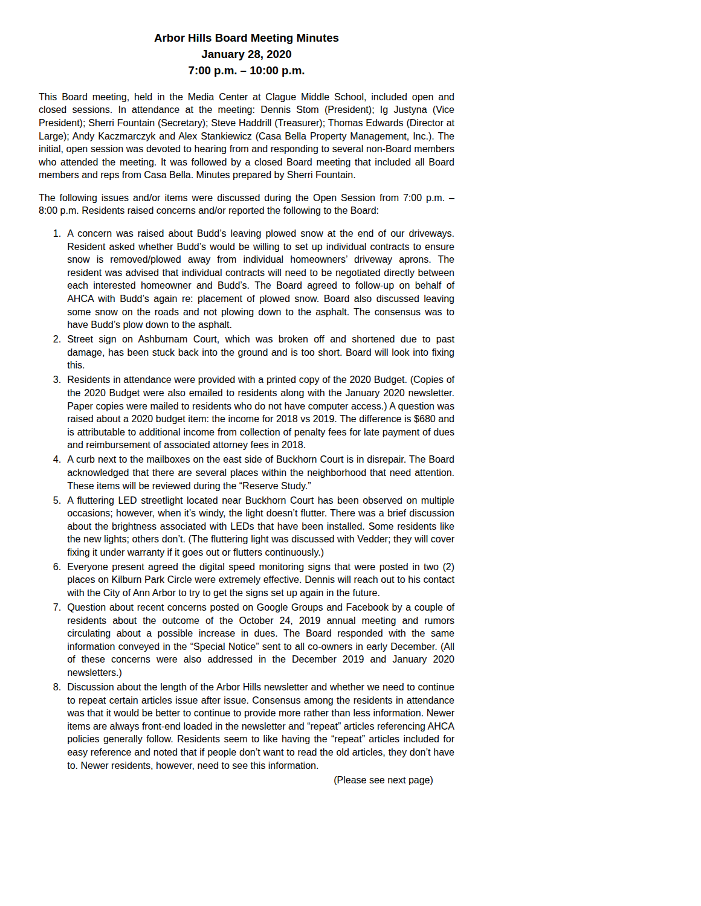Arbor Hills Board Meeting Minutes January 28, 2020 7:00 p.m. – 10:00 p.m.
This Board meeting, held in the Media Center at Clague Middle School, included open and closed sessions. In attendance at the meeting: Dennis Stom (President); Ig Justyna (Vice President); Sherri Fountain (Secretary); Steve Haddrill (Treasurer); Thomas Edwards (Director at Large); Andy Kaczmarczyk and Alex Stankiewicz (Casa Bella Property Management, Inc.). The initial, open session was devoted to hearing from and responding to several non-Board members who attended the meeting. It was followed by a closed Board meeting that included all Board members and reps from Casa Bella. Minutes prepared by Sherri Fountain.
The following issues and/or items were discussed during the Open Session from 7:00 p.m. – 8:00 p.m. Residents raised concerns and/or reported the following to the Board:
A concern was raised about Budd’s leaving plowed snow at the end of our driveways. Resident asked whether Budd’s would be willing to set up individual contracts to ensure snow is removed/plowed away from individual homeowners’ driveway aprons. The resident was advised that individual contracts will need to be negotiated directly between each interested homeowner and Budd’s. The Board agreed to follow-up on behalf of AHCA with Budd’s again re: placement of plowed snow. Board also discussed leaving some snow on the roads and not plowing down to the asphalt. The consensus was to have Budd’s plow down to the asphalt.
Street sign on Ashburnam Court, which was broken off and shortened due to past damage, has been stuck back into the ground and is too short. Board will look into fixing this.
Residents in attendance were provided with a printed copy of the 2020 Budget. (Copies of the 2020 Budget were also emailed to residents along with the January 2020 newsletter. Paper copies were mailed to residents who do not have computer access.) A question was raised about a 2020 budget item: the income for 2018 vs 2019. The difference is $680 and is attributable to additional income from collection of penalty fees for late payment of dues and reimbursement of associated attorney fees in 2018.
A curb next to the mailboxes on the east side of Buckhorn Court is in disrepair. The Board acknowledged that there are several places within the neighborhood that need attention. These items will be reviewed during the “Reserve Study.”
A fluttering LED streetlight located near Buckhorn Court has been observed on multiple occasions; however, when it’s windy, the light doesn’t flutter. There was a brief discussion about the brightness associated with LEDs that have been installed. Some residents like the new lights; others don’t. (The fluttering light was discussed with Vedder; they will cover fixing it under warranty if it goes out or flutters continuously.)
Everyone present agreed the digital speed monitoring signs that were posted in two (2) places on Kilburn Park Circle were extremely effective. Dennis will reach out to his contact with the City of Ann Arbor to try to get the signs set up again in the future.
Question about recent concerns posted on Google Groups and Facebook by a couple of residents about the outcome of the October 24, 2019 annual meeting and rumors circulating about a possible increase in dues. The Board responded with the same information conveyed in the “Special Notice” sent to all co-owners in early December. (All of these concerns were also addressed in the December 2019 and January 2020 newsletters.)
Discussion about the length of the Arbor Hills newsletter and whether we need to continue to repeat certain articles issue after issue. Consensus among the residents in attendance was that it would be better to continue to provide more rather than less information. Newer items are always front-end loaded in the newsletter and “repeat” articles referencing AHCA policies generally follow. Residents seem to like having the “repeat” articles included for easy reference and noted that if people don’t want to read the old articles, they don’t have to. Newer residents, however, need to see this information.
(Please see next page)